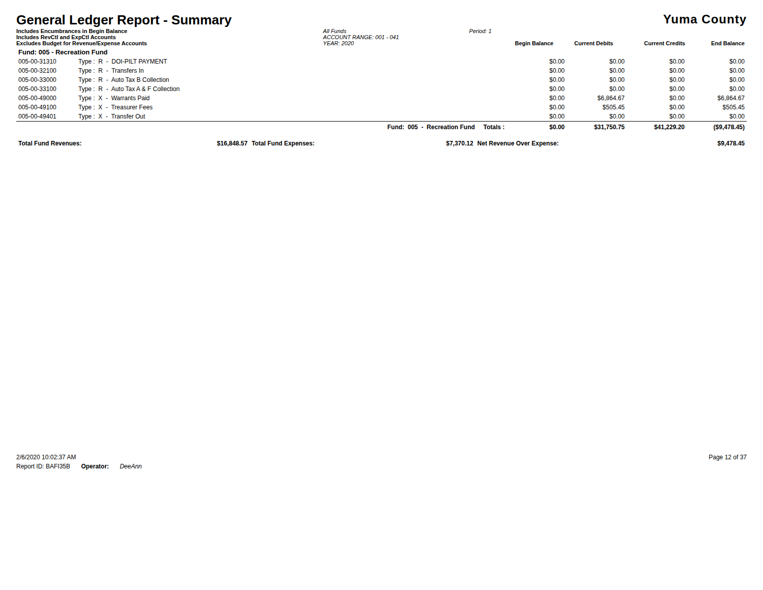General Ledger Report - Summary
Yuma County
| Includes Encumbrances in Begin Balance | All Funds | Period: 1 | | |
| Includes RevCtl and ExpCtl Accounts | ACCOUNT RANGE: 001 - 041 | | | |
| Excludes Budget for Revenue/Expense Accounts | YEAR: 2020 | Begin Balance | Current Debits | Current Credits | End Balance |
| Fund: 005 - Recreation Fund |
| 005-00-31310 | Type : R - DOI-PILT PAYMENT | $0.00 | $0.00 | $0.00 | $0.00 |
| 005-00-32100 | Type : R - Transfers In | $0.00 | $0.00 | $0.00 | $0.00 |
| 005-00-33000 | Type : R - Auto Tax B Collection | $0.00 | $0.00 | $0.00 | $0.00 |
| 005-00-33100 | Type : R - Auto Tax A & F Collection | $0.00 | $0.00 | $0.00 | $0.00 |
| 005-00-49000 | Type : X - Warrants Paid | $0.00 | $6,864.67 | $0.00 | $6,864.67 |
| 005-00-49100 | Type : X - Treasurer Fees | $0.00 | $505.45 | $0.00 | $505.45 |
| 005-00-49401 | Type : X - Transfer Out | $0.00 | $0.00 | $0.00 | $0.00 |
| Fund: 005 - Recreation Fund Totals : | $0.00 | $31,750.75 | $41,229.20 | ($9,478.45) |
| Total Fund Revenues: | $16,848.57 | Total Fund Expenses: | $7,370.12 | Net Revenue Over Expense: | $9,478.45 |
2/6/2020 10:02:37 AM
Page 12 of 37
Report ID: BAFI35B Operator: DeeAnn